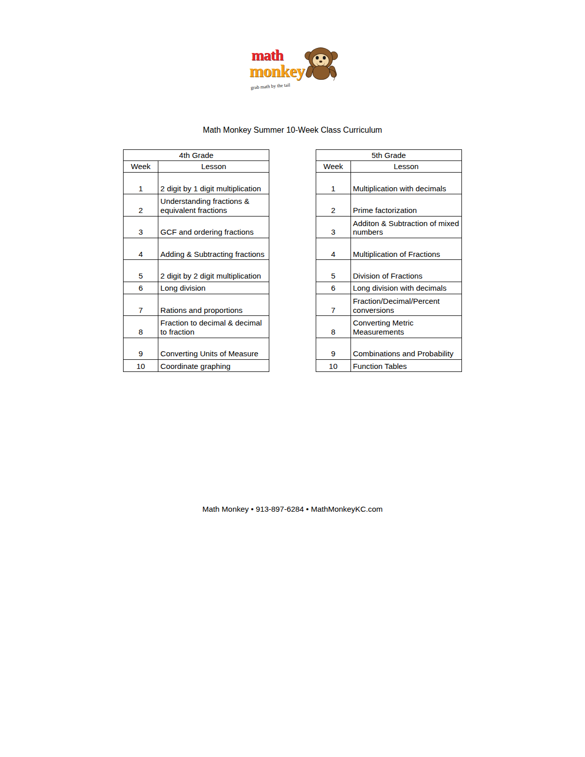math monkey grab math by the tail
Math Monkey Summer 10-Week Class Curriculum
| 4th Grade |
| --- |
| Week | Lesson |
| 1 | 2 digit by 1 digit multiplication |
| 2 | Understanding fractions & equivalent fractions |
| 3 | GCF and ordering fractions |
| 4 | Adding & Subtracting fractions |
| 5 | 2 digit by 2 digit multiplication |
| 6 | Long division |
| 7 | Rations and proportions |
| 8 | Fraction to decimal & decimal to fraction |
| 9 | Converting Units of Measure |
| 10 | Coordinate graphing |
| 5th Grade |
| --- |
| Week | Lesson |
| 1 | Multiplication with decimals |
| 2 | Prime factorization |
| 3 | Additon & Subtraction of mixed numbers |
| 4 | Multiplication of Fractions |
| 5 | Division of Fractions |
| 6 | Long division with decimals |
| 7 | Fraction/Decimal/Percent conversions |
| 8 | Converting Metric Measurements |
| 9 | Combinations and Probability |
| 10 | Function Tables |
Math Monkey • 913-897-6284 • MathMonkeyKC.com